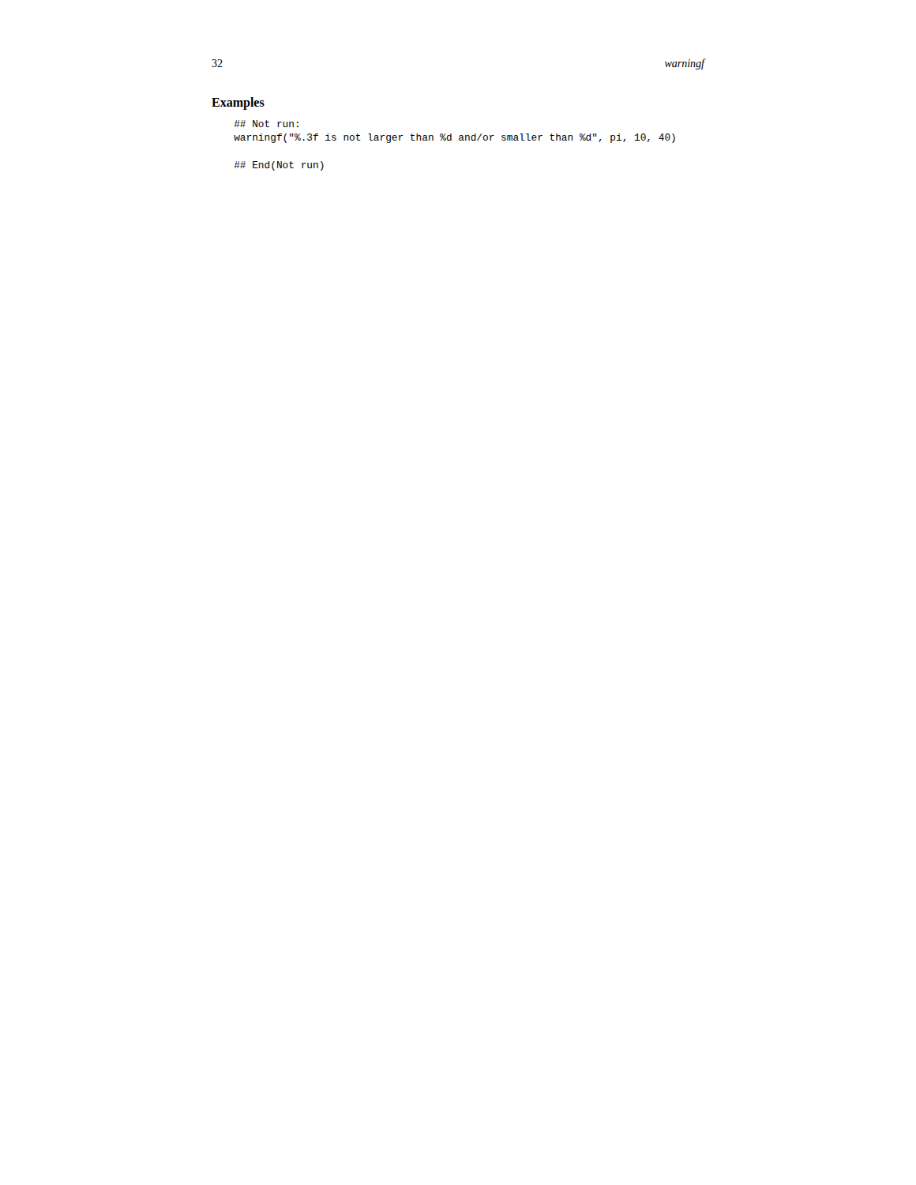32 warningf
Examples
## Not run:
warningf("%.3f is not larger than %d and/or smaller than %d", pi, 10, 40)

## End(Not run)